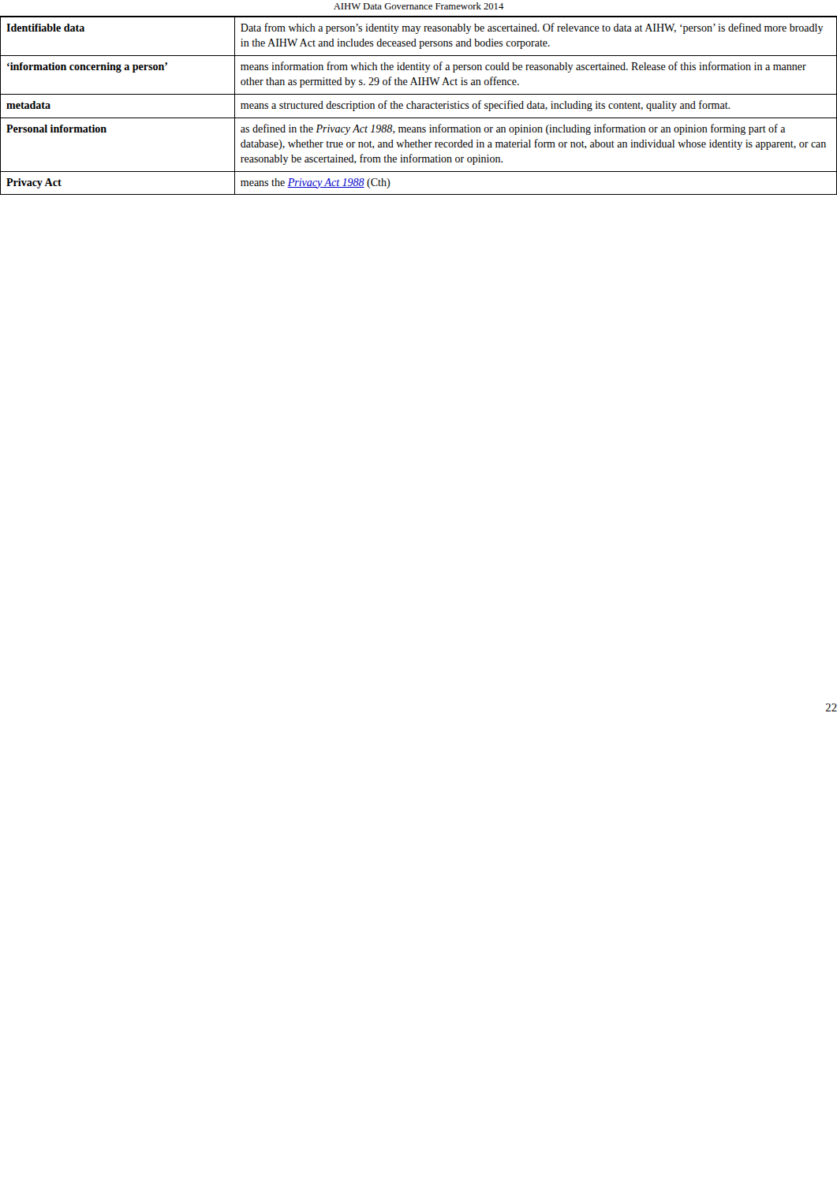AIHW Data Governance Framework 2014
| Identifiable data | Data from which a person’s identity may reasonably be ascertained. Of relevance to data at AIHW, ‘person’ is defined more broadly in the AIHW Act and includes deceased persons and bodies corporate. |
| ‘information concerning a person’ | means information from which the identity of a person could be reasonably ascertained. Release of this information in a manner other than as permitted by s. 29 of the AIHW Act is an offence. |
| metadata | means a structured description of the characteristics of specified data, including its content, quality and format. |
| Personal information | as defined in the Privacy Act 1988 , means information or an opinion (including information or an opinion forming part of a database), whether true or not, and whether recorded in a material form or not, about an individual whose identity is apparent, or can reasonably be ascertained, from the information or opinion. |
| Privacy Act | means the Privacy Act 1988 (Cth) |
22